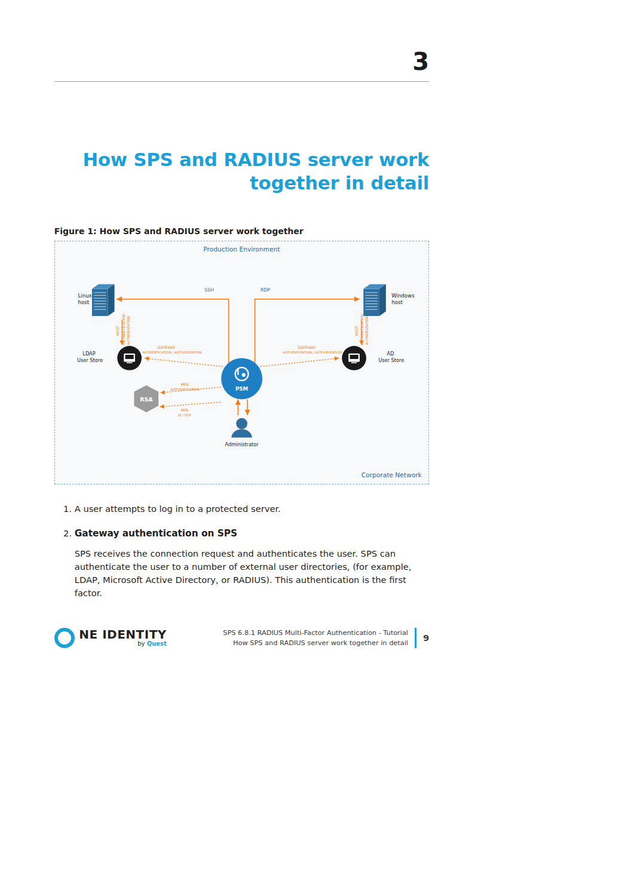3
How SPS and RADIUS server work
together in detail
Figure 1: How SPS and RADIUS server work together
Production Environment Corporate Network
Linux host Windows host SSH RDP HOST AUTHENTICATION AUTHORIZATION HOST AUTHENTICATION AUTHORIZATION LDAP User Store AD User Store GATEWAY AUTHENTICATION / AUTHORIZATION GATEWAY AUTHENTICATION / AUTHORIZATION PSM RSA MFA AUTHENTICATION MFA W / OTP Administrator
A user attempts to log in to a protected server.
Gateway authentication on SPS
SPS receives the connection request and authenticates the user. SPS can authenticate the user to a number of external user directories, (for example, LDAP, Microsoft Active Directory, or RADIUS). This authentication is the first factor.
NE IDENTITY
by Quest
SPS 6.8.1 RADIUS Multi-Factor Authentication - Tutorial
How SPS and RADIUS server work together in detail
9